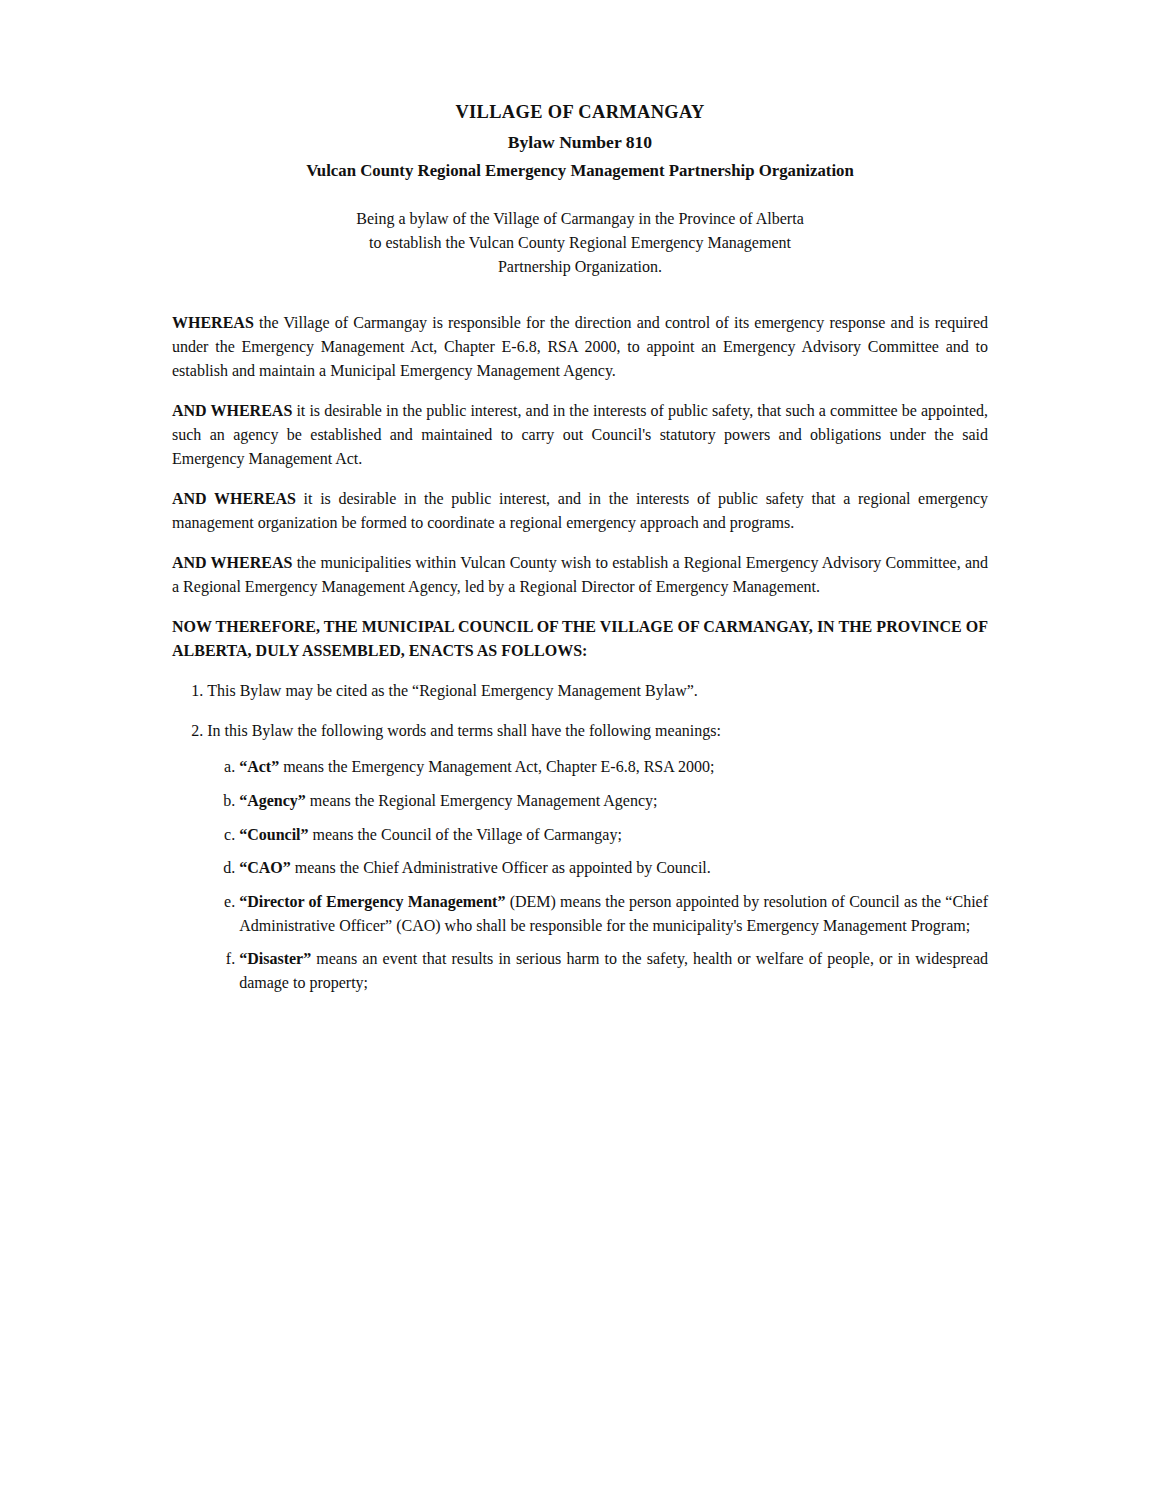VILLAGE OF CARMANGAY
Bylaw Number 810
Vulcan County Regional Emergency Management Partnership Organization
Being a bylaw of the Village of Carmangay in the Province of Alberta
to establish the Vulcan County Regional Emergency Management
Partnership Organization.
WHEREAS the Village of Carmangay is responsible for the direction and control of its emergency response and is required under the Emergency Management Act, Chapter E-6.8, RSA 2000, to appoint an Emergency Advisory Committee and to establish and maintain a Municipal Emergency Management Agency.
AND WHEREAS it is desirable in the public interest, and in the interests of public safety, that such a committee be appointed, such an agency be established and maintained to carry out Council's statutory powers and obligations under the said Emergency Management Act.
AND WHEREAS it is desirable in the public interest, and in the interests of public safety that a regional emergency management organization be formed to coordinate a regional emergency approach and programs.
AND WHEREAS the municipalities within Vulcan County wish to establish a Regional Emergency Advisory Committee, and a Regional Emergency Management Agency, led by a Regional Director of Emergency Management.
NOW THEREFORE, THE MUNICIPAL COUNCIL OF THE VILLAGE OF CARMANGAY, IN THE PROVINCE OF ALBERTA, DULY ASSEMBLED, ENACTS AS FOLLOWS:
This Bylaw may be cited as the “Regional Emergency Management Bylaw”.
In this Bylaw the following words and terms shall have the following meanings:
“Act” means the Emergency Management Act, Chapter E-6.8, RSA 2000;
“Agency” means the Regional Emergency Management Agency;
“Council” means the Council of the Village of Carmangay;
“CAO” means the Chief Administrative Officer as appointed by Council.
“Director of Emergency Management” (DEM) means the person appointed by resolution of Council as the “Chief Administrative Officer” (CAO) who shall be responsible for the municipality's Emergency Management Program;
“Disaster” means an event that results in serious harm to the safety, health or welfare of people, or in widespread damage to property;